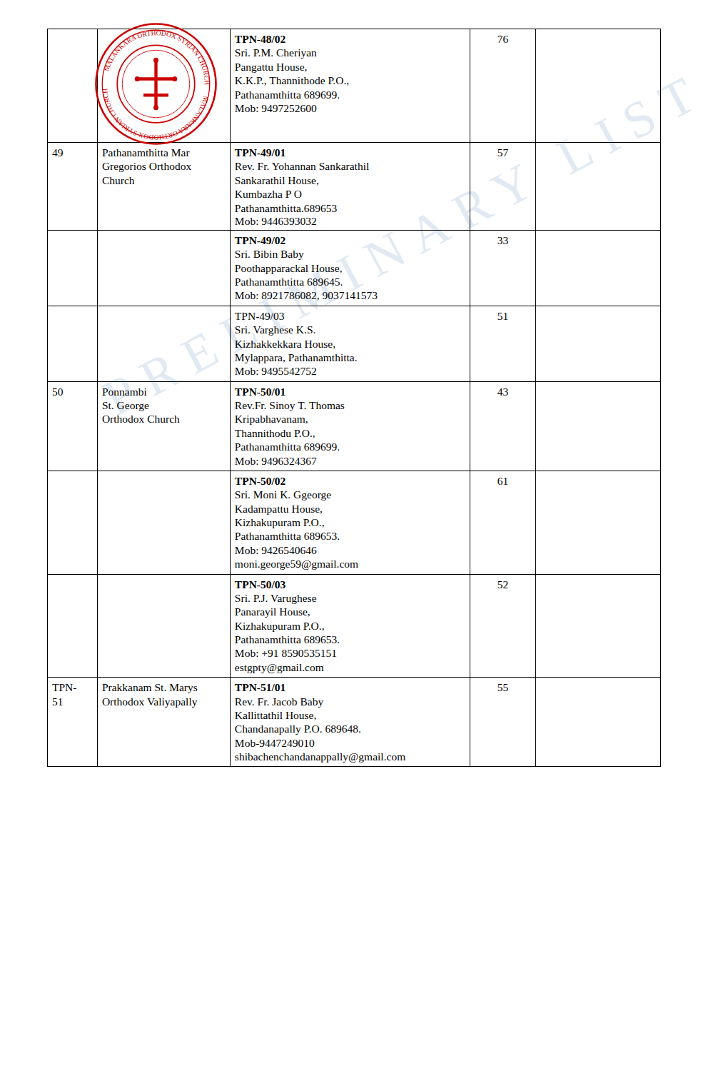PRELIMINARY LIST
MALANKARA ORTHODOX SYRIAN CHURCH MALANKARA ORTHODOX SYRIAN CHURCH
| | | TPN-48/02 Sri. P.M. Cheriyan Pangattu House, K.K.P., Thannithode P.O., Pathanamthitta 689699. Mob: 9497252600 | 76 | |
| 49 | Pathanamthitta Mar Gregorios Orthodox Church | TPN-49/01 Rev. Fr. Yohannan Sankarathil Sankarathil House, Kumbazha P O Pathanamthitta.689653 Mob: 9446393032 | 57 | |
| | | TPN-49/02 Sri. Bibin Baby Poothapparackal House, Pathanamthtitta 689645. Mob: 8921786082, 9037141573 | 33 | |
| | | TPN-49/03 Sri. Varghese K.S. Kizhakkekkara House, Mylappara, Pathanamthitta. Mob: 9495542752 | 51 | |
| 50 | Ponnambi St. George Orthodox Church | TPN-50/01 Rev.Fr. Sinoy T. Thomas Kripabhavanam, Thannithodu P.O., Pathanamthitta 689699. Mob: 9496324367 | 43 | |
| | | TPN-50/02 Sri. Moni K. Ggeorge Kadampattu House, Kizhakupuram P.O., Pathanamthitta 689653. Mob: 9426540646 moni.george59@gmail.com | 61 | |
| | | TPN-50/03 Sri. P.J. Varughese Panarayil House, Kizhakupuram P.O., Pathanamthitta 689653. Mob: +91 8590535151 estgpty@gmail.com | 52 | |
| TPN- 51 | Prakkanam St. Marys Orthodox Valiyapally | TPN-51/01 Rev. Fr. Jacob Baby Kallittathil House, Chandanapally P.O. 689648. Mob-9447249010 shibachenchandanappally@gmail.com | 55 | |